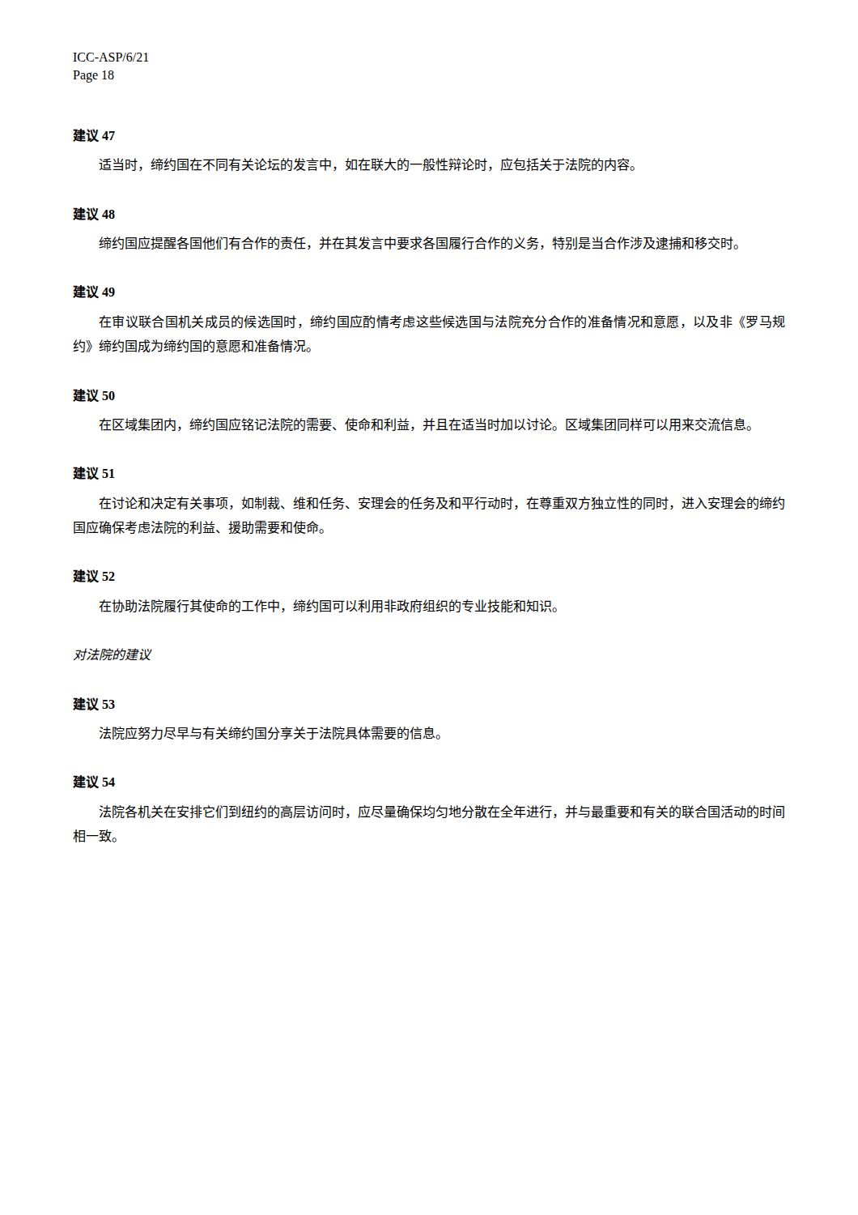ICC-ASP/6/21
Page 18
建议 47
适当时，缔约国在不同有关论坛的发言中，如在联大的一般性辩论时，应包括关于法院的内容。
建议 48
缔约国应提醒各国他们有合作的责任，并在其发言中要求各国履行合作的义务，特别是当合作涉及逮捕和移交时。
建议 49
在审议联合国机关成员的候选国时，缔约国应酌情考虑这些候选国与法院充分合作的准备情况和意愿，以及非《罗马规约》缔约国成为缔约国的意愿和准备情况。
建议 50
在区域集团内，缔约国应铭记法院的需要、使命和利益，并且在适当时加以讨论。区域集团同样可以用来交流信息。
建议 51
在讨论和决定有关事项，如制裁、维和任务、安理会的任务及和平行动时，在尊重双方独立性的同时，进入安理会的缔约国应确保考虑法院的利益、援助需要和使命。
建议 52
在协助法院履行其使命的工作中，缔约国可以利用非政府组织的专业技能和知识。
对法院的建议
建议 53
法院应努力尽早与有关缔约国分享关于法院具体需要的信息。
建议 54
法院各机关在安排它们到纽约的高层访问时，应尽量确保均匀地分散在全年进行，并与最重要和有关的联合国活动的时间相一致。